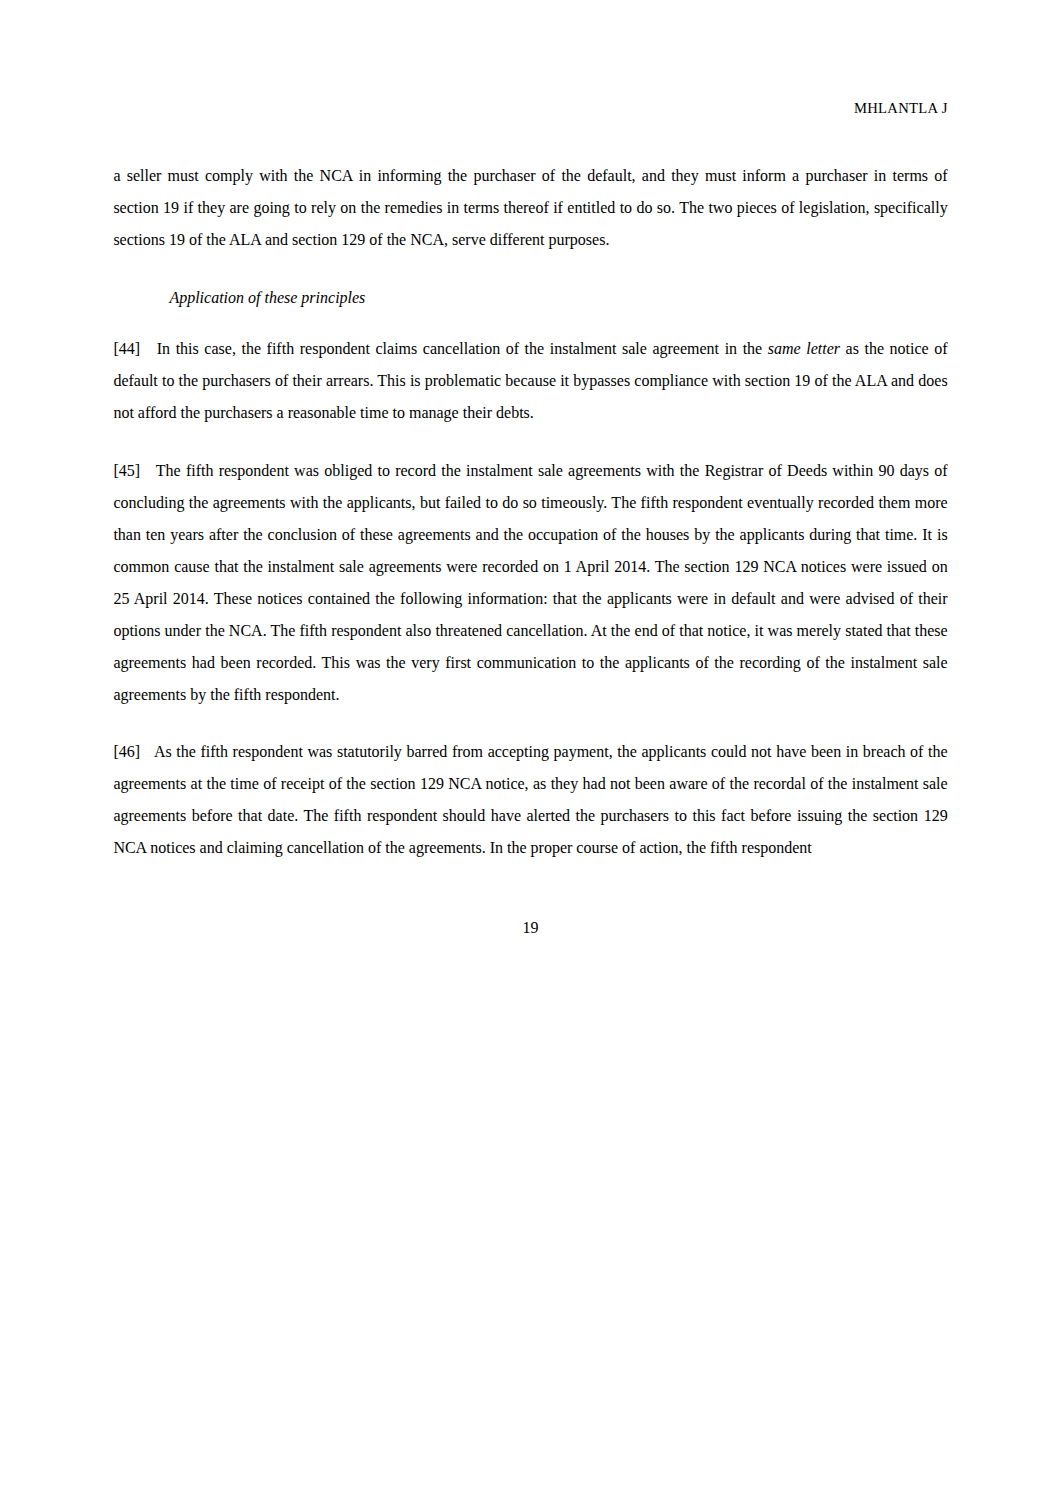MHLANTLA J
a seller must comply with the NCA in informing the purchaser of the default, and they must inform a purchaser in terms of section 19 if they are going to rely on the remedies in terms thereof if entitled to do so. The two pieces of legislation, specifically sections 19 of the ALA and section 129 of the NCA, serve different purposes.
Application of these principles
[44] In this case, the fifth respondent claims cancellation of the instalment sale agreement in the same letter as the notice of default to the purchasers of their arrears. This is problematic because it bypasses compliance with section 19 of the ALA and does not afford the purchasers a reasonable time to manage their debts.
[45] The fifth respondent was obliged to record the instalment sale agreements with the Registrar of Deeds within 90 days of concluding the agreements with the applicants, but failed to do so timeously. The fifth respondent eventually recorded them more than ten years after the conclusion of these agreements and the occupation of the houses by the applicants during that time. It is common cause that the instalment sale agreements were recorded on 1 April 2014. The section 129 NCA notices were issued on 25 April 2014. These notices contained the following information: that the applicants were in default and were advised of their options under the NCA. The fifth respondent also threatened cancellation. At the end of that notice, it was merely stated that these agreements had been recorded. This was the very first communication to the applicants of the recording of the instalment sale agreements by the fifth respondent.
[46] As the fifth respondent was statutorily barred from accepting payment, the applicants could not have been in breach of the agreements at the time of receipt of the section 129 NCA notice, as they had not been aware of the recordal of the instalment sale agreements before that date. The fifth respondent should have alerted the purchasers to this fact before issuing the section 129 NCA notices and claiming cancellation of the agreements. In the proper course of action, the fifth respondent
19